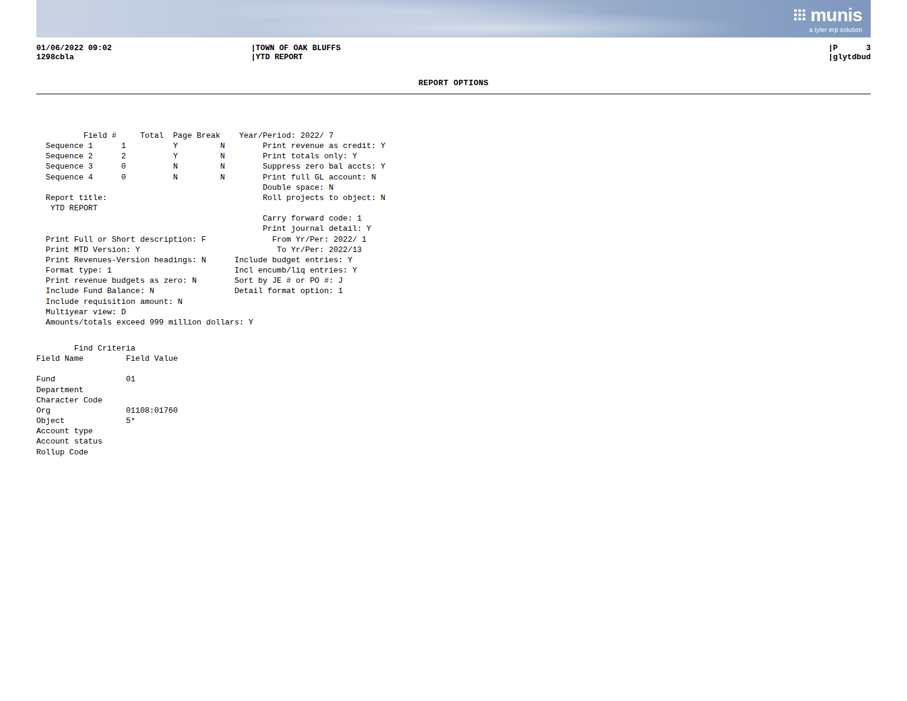munis
a tyler erp solution
01/06/2022 09:02 1298cbla
|TOWN OF OAK BLUFFS |YTD REPORT
|P 3 |glytdbud
REPORT OPTIONS
Field # Total Page Break Year/Period: 2022/ 7 Sequence 1 1 Y N Print revenue as credit: Y Sequence 2 2 Y N Print totals only: Y Sequence 3 0 N N Suppress zero bal accts: Y Sequence 4 0 N N Print full GL account: N Double space: N Report title: Roll projects to object: N YTD REPORT Carry forward code: 1 Print journal detail: Y Print Full or Short description: F From Yr/Per: 2022/ 1 Print MTD Version: Y To Yr/Per: 2022/13 Print Revenues-Version headings: N Include budget entries: Y Format type: 1 Incl encumb/liq entries: Y Print revenue budgets as zero: N Sort by JE # or PO #: J Include Fund Balance: N Detail format option: 1 Include requisition amount: N Multiyear view: D Amounts/totals exceed 999 million dollars: Y
Find Criteria Field Name Field Value Fund 01 Department Character Code Org 01108:01760 Object 5* Account type Account status Rollup Code